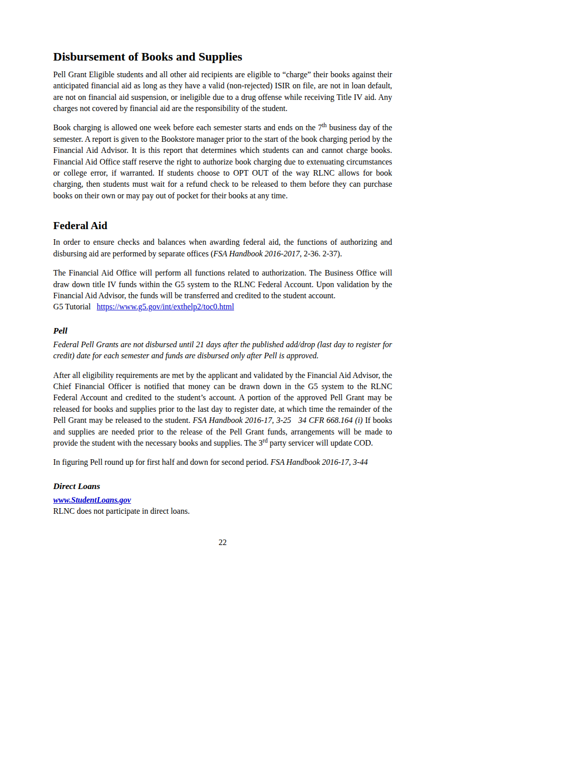Disbursement of Books and Supplies
Pell Grant Eligible students and all other aid recipients are eligible to “charge” their books against their anticipated financial aid as long as they have a valid (non-rejected) ISIR on file, are not in loan default, are not on financial aid suspension, or ineligible due to a drug offense while receiving Title IV aid. Any charges not covered by financial aid are the responsibility of the student.
Book charging is allowed one week before each semester starts and ends on the 7th business day of the semester. A report is given to the Bookstore manager prior to the start of the book charging period by the Financial Aid Advisor. It is this report that determines which students can and cannot charge books. Financial Aid Office staff reserve the right to authorize book charging due to extenuating circumstances or college error, if warranted. If students choose to OPT OUT of the way RLNC allows for book charging, then students must wait for a refund check to be released to them before they can purchase books on their own or may pay out of pocket for their books at any time.
Federal Aid
In order to ensure checks and balances when awarding federal aid, the functions of authorizing and disbursing aid are performed by separate offices (FSA Handbook 2016-2017, 2-36. 2-37).
The Financial Aid Office will perform all functions related to authorization. The Business Office will draw down title IV funds within the G5 system to the RLNC Federal Account. Upon validation by the Financial Aid Advisor, the funds will be transferred and credited to the student account.
G5 Tutorial https://www.g5.gov/int/exthelp2/toc0.html
Pell
Federal Pell Grants are not disbursed until 21 days after the published add/drop (last day to register for credit) date for each semester and funds are disbursed only after Pell is approved.
After all eligibility requirements are met by the applicant and validated by the Financial Aid Advisor, the Chief Financial Officer is notified that money can be drawn down in the G5 system to the RLNC Federal Account and credited to the student’s account. A portion of the approved Pell Grant may be released for books and supplies prior to the last day to register date, at which time the remainder of the Pell Grant may be released to the student. FSA Handbook 2016-17, 3-25 34 CFR 668.164 (i) If books and supplies are needed prior to the release of the Pell Grant funds, arrangements will be made to provide the student with the necessary books and supplies. The 3rd party servicer will update COD.
In figuring Pell round up for first half and down for second period. FSA Handbook 2016-17, 3-44
Direct Loans
www.StudentLoans.gov
RLNC does not participate in direct loans.
22